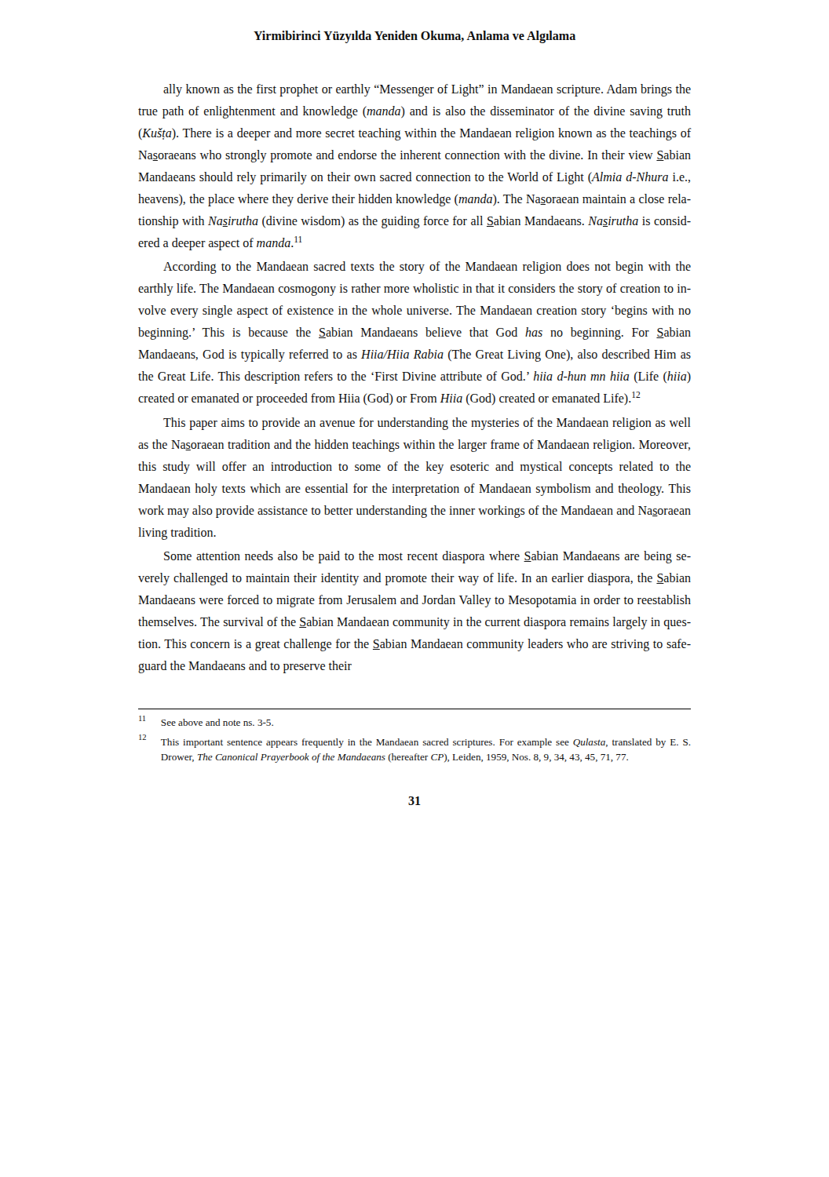Yirmibirinci Yüzyılda Yeniden Okuma, Anlama ve Algılama
ally known as the first prophet or earthly “Messenger of Light” in Mandaean scripture. Adam brings the true path of enlightenment and knowledge (manda) and is also the disseminator of the divine saving truth (Kušṭa). There is a deeper and more secret teaching within the Mandaean religion known as the teachings of Nasoraeans who strongly promote and endorse the inherent connection with the divine. In their view Sabian Mandaeans should rely primarily on their own sacred connection to the World of Light (Almia d-Nhura i.e., heavens), the place where they derive their hidden knowledge (manda). The Nasoraean maintain a close relationship with Nasirutha (divine wisdom) as the guiding force for all Sabian Mandaeans. Nasirutha is considered a deeper aspect of manda.11
According to the Mandaean sacred texts the story of the Mandaean religion does not begin with the earthly life. The Mandaean cosmogony is rather more wholistic in that it considers the story of creation to involve every single aspect of existence in the whole universe. The Mandaean creation story ‘begins with no beginning.’ This is because the Sabian Mandaeans believe that God has no beginning. For Sabian Mandaeans, God is typically referred to as Hiia/Hiia Rabia (The Great Living One), also described Him as the Great Life. This description refers to the ‘First Divine attribute of God.’ hiia d-hun mn hiia (Life (hiia) created or emanated or proceeded from Hiia (God) or From Hiia (God) created or emanated Life).12
This paper aims to provide an avenue for understanding the mysteries of the Mandaean religion as well as the Nasoraean tradition and the hidden teachings within the larger frame of Mandaean religion. Moreover, this study will offer an introduction to some of the key esoteric and mystical concepts related to the Mandaean holy texts which are essential for the interpretation of Mandaean symbolism and theology. This work may also provide assistance to better understanding the inner workings of the Mandaean and Nasoraean living tradition.
Some attention needs also be paid to the most recent diaspora where Sabian Mandaeans are being severely challenged to maintain their identity and promote their way of life. In an earlier diaspora, the Sabian Mandaeans were forced to migrate from Jerusalem and Jordan Valley to Mesopotamia in order to reestablish themselves. The survival of the Sabian Mandaean community in the current diaspora remains largely in question. This concern is a great challenge for the Sabian Mandaean community leaders who are striving to safeguard the Mandaeans and to preserve their
11 See above and note ns. 3-5.
12 This important sentence appears frequently in the Mandaean sacred scriptures. For example see Qulasta, translated by E. S. Drower, The Canonical Prayerbook of the Mandaeans (hereafter CP), Leiden, 1959, Nos. 8, 9, 34, 43, 45, 71, 77.
31